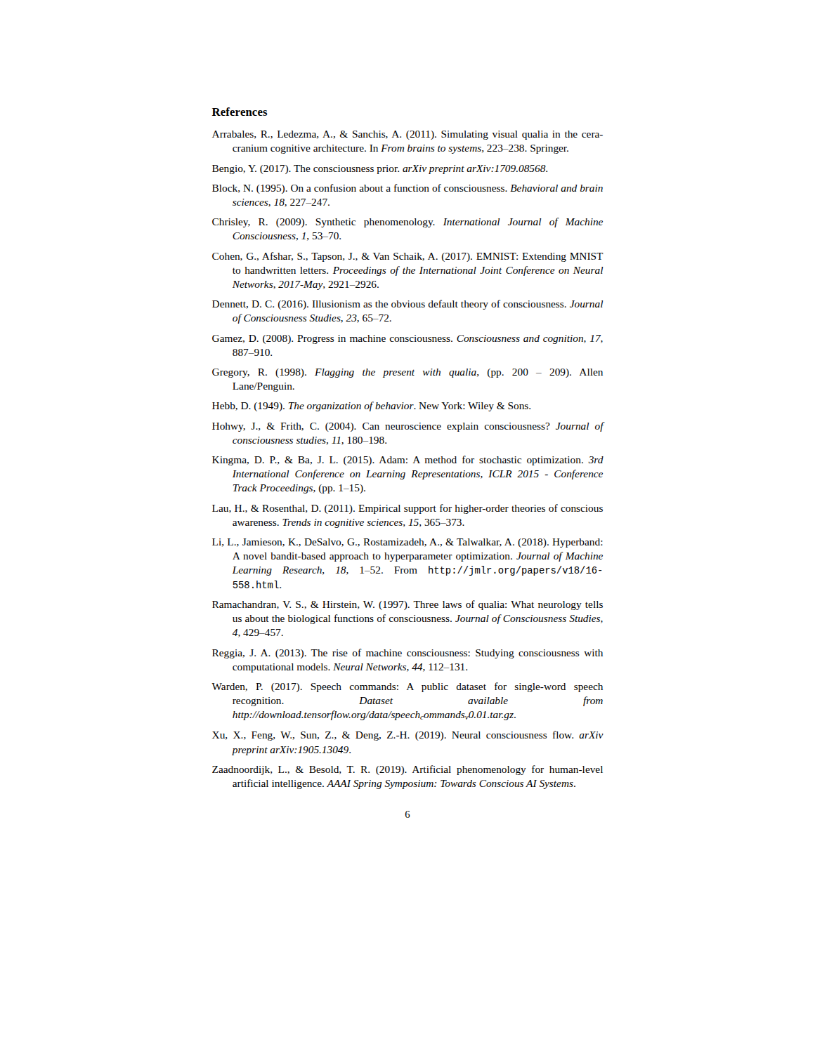References
Arrabales, R., Ledezma, A., & Sanchis, A. (2011). Simulating visual qualia in the cera-cranium cognitive architecture. In From brains to systems, 223–238. Springer.
Bengio, Y. (2017). The consciousness prior. arXiv preprint arXiv:1709.08568.
Block, N. (1995). On a confusion about a function of consciousness. Behavioral and brain sciences, 18, 227–247.
Chrisley, R. (2009). Synthetic phenomenology. International Journal of Machine Consciousness, 1, 53–70.
Cohen, G., Afshar, S., Tapson, J., & Van Schaik, A. (2017). EMNIST: Extending MNIST to handwritten letters. Proceedings of the International Joint Conference on Neural Networks, 2017-May, 2921–2926.
Dennett, D. C. (2016). Illusionism as the obvious default theory of consciousness. Journal of Consciousness Studies, 23, 65–72.
Gamez, D. (2008). Progress in machine consciousness. Consciousness and cognition, 17, 887–910.
Gregory, R. (1998). Flagging the present with qualia, (pp. 200 – 209). Allen Lane/Penguin.
Hebb, D. (1949). The organization of behavior. New York: Wiley & Sons.
Hohwy, J., & Frith, C. (2004). Can neuroscience explain consciousness? Journal of consciousness studies, 11, 180–198.
Kingma, D. P., & Ba, J. L. (2015). Adam: A method for stochastic optimization. 3rd International Conference on Learning Representations, ICLR 2015 - Conference Track Proceedings, (pp. 1–15).
Lau, H., & Rosenthal, D. (2011). Empirical support for higher-order theories of conscious awareness. Trends in cognitive sciences, 15, 365–373.
Li, L., Jamieson, K., DeSalvo, G., Rostamizadeh, A., & Talwalkar, A. (2018). Hyperband: A novel bandit-based approach to hyperparameter optimization. Journal of Machine Learning Research, 18, 1–52. From http://jmlr.org/papers/v18/16-558.html.
Ramachandran, V. S., & Hirstein, W. (1997). Three laws of qualia: What neurology tells us about the biological functions of consciousness. Journal of Consciousness Studies, 4, 429–457.
Reggia, J. A. (2013). The rise of machine consciousness: Studying consciousness with computational models. Neural Networks, 44, 112–131.
Warden, P. (2017). Speech commands: A public dataset for single-word speech recognition. Dataset available from http://download.tensorflow.org/data/speechcommandsv0.01.tar.gz.
Xu, X., Feng, W., Sun, Z., & Deng, Z.-H. (2019). Neural consciousness flow. arXiv preprint arXiv:1905.13049.
Zaadnoordijk, L., & Besold, T. R. (2019). Artificial phenomenology for human-level artificial intelligence. AAAI Spring Symposium: Towards Conscious AI Systems.
6